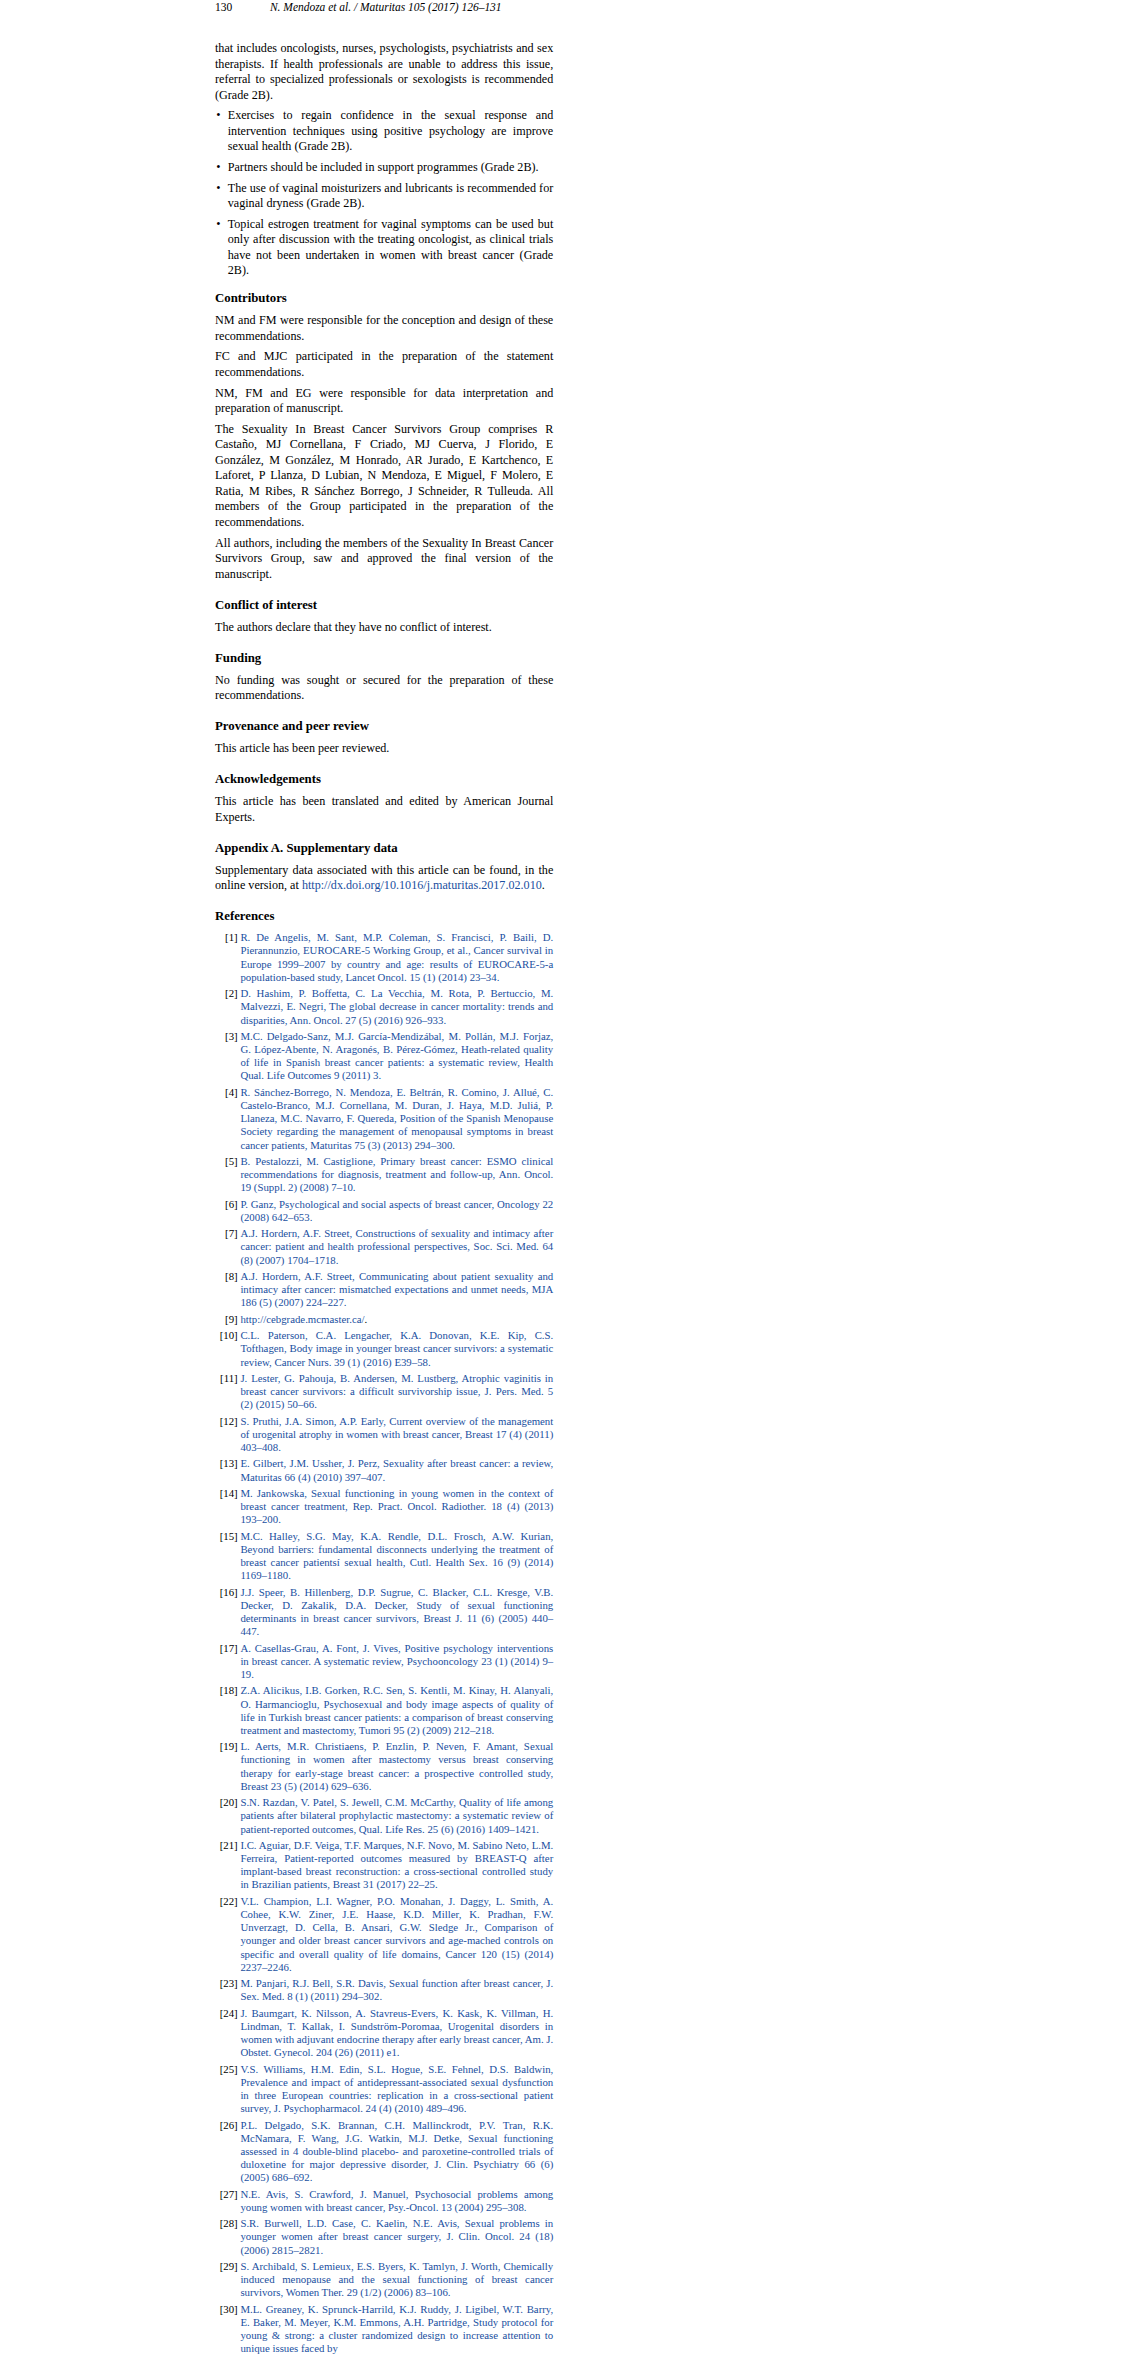130 N. Mendoza et al. / Maturitas 105 (2017) 126–131
that includes oncologists, nurses, psychologists, psychiatrists and sex therapists. If health professionals are unable to address this issue, referral to specialized professionals or sexologists is recommended (Grade 2B).
Exercises to regain confidence in the sexual response and intervention techniques using positive psychology are improve sexual health (Grade 2B).
Partners should be included in support programmes (Grade 2B).
The use of vaginal moisturizers and lubricants is recommended for vaginal dryness (Grade 2B).
Topical estrogen treatment for vaginal symptoms can be used but only after discussion with the treating oncologist, as clinical trials have not been undertaken in women with breast cancer (Grade 2B).
Contributors
NM and FM were responsible for the conception and design of these recommendations.
FC and MJC participated in the preparation of the statement recommendations.
NM, FM and EG were responsible for data interpretation and preparation of manuscript.
The Sexuality In Breast Cancer Survivors Group comprises R Castaño, MJ Cornellana, F Criado, MJ Cuerva, J Florido, E González, M González, M Honrado, AR Jurado, E Kartchenco, E Laforet, P Llanza, D Lubian, N Mendoza, E Miguel, F Molero, E Ratia, M Ribes, R Sánchez Borrego, J Schneider, R Tulleuda. All members of the Group participated in the preparation of the recommendations.
All authors, including the members of the Sexuality In Breast Cancer Survivors Group, saw and approved the final version of the manuscript.
Conflict of interest
The authors declare that they have no conflict of interest.
Funding
No funding was sought or secured for the preparation of these recommendations.
Provenance and peer review
This article has been peer reviewed.
Acknowledgements
This article has been translated and edited by American Journal Experts.
Appendix A. Supplementary data
Supplementary data associated with this article can be found, in the online version, at http://dx.doi.org/10.1016/j.maturitas.2017.02.010.
References
1 R. De Angelis, M. Sant, M.P. Coleman, S. Francisci, P. Baili, D. Pierannunzio, EUROCARE-5 Working Group, et al., Cancer survival in Europe 1999–2007 by country and age: results of EUROCARE-5-a population-based study, Lancet Oncol. 15 (1) (2014) 23–34.
2 D. Hashim, P. Boffetta, C. La Vecchia, M. Rota, P. Bertuccio, M. Malvezzi, E. Negri, The global decrease in cancer mortality: trends and disparities, Ann. Oncol. 27 (5) (2016) 926–933.
3 M.C. Delgado-Sanz, M.J. García-Mendizábal, M. Pollán, M.J. Forjaz, G. López-Abente, N. Aragonés, B. Pérez-Gómez, Heath-related quality of life in Spanish breast cancer patients: a systematic review, Health Qual. Life Outcomes 9 (2011) 3.
4 R. Sánchez-Borrego, N. Mendoza, E. Beltrán, R. Comino, J. Allué, C. Castelo-Branco, M.J. Cornellana, M. Duran, J. Haya, M.D. Juliá, P. Llaneza, M.C. Navarro, F. Quereda, Position of the Spanish Menopause Society regarding the management of menopausal symptoms in breast cancer patients, Maturitas 75 (3) (2013) 294–300.
5 B. Pestalozzi, M. Castiglione, Primary breast cancer: ESMO clinical recommendations for diagnosis, treatment and follow-up, Ann. Oncol. 19 (Suppl. 2) (2008) 7–10.
6 P. Ganz, Psychological and social aspects of breast cancer, Oncology 22 (2008) 642–653.
7 A.J. Hordern, A.F. Street, Constructions of sexuality and intimacy after cancer: patient and health professional perspectives, Soc. Sci. Med. 64 (8) (2007) 1704–1718.
8 A.J. Hordern, A.F. Street, Communicating about patient sexuality and intimacy after cancer: mismatched expectations and unmet needs, MJA 186 (5) (2007) 224–227.
9 http://cebgrade.mcmaster.ca/.
10 C.L. Paterson, C.A. Lengacher, K.A. Donovan, K.E. Kip, C.S. Tofthagen, Body image in younger breast cancer survivors: a systematic review, Cancer Nurs. 39 (1) (2016) E39–58.
11 J. Lester, G. Pahouja, B. Andersen, M. Lustberg, Atrophic vaginitis in breast cancer survivors: a difficult survivorship issue, J. Pers. Med. 5 (2) (2015) 50–66.
12 S. Pruthi, J.A. Simon, A.P. Early, Current overview of the management of urogenital atrophy in women with breast cancer, Breast 17 (4) (2011) 403–408.
13 E. Gilbert, J.M. Ussher, J. Perz, Sexuality after breast cancer: a review, Maturitas 66 (4) (2010) 397–407.
14 M. Jankowska, Sexual functioning in young women in the context of breast cancer treatment, Rep. Pract. Oncol. Radiother. 18 (4) (2013) 193–200.
15 M.C. Halley, S.G. May, K.A. Rendle, D.L. Frosch, A.W. Kurian, Beyond barriers: fundamental disconnects underlying the treatment of breast cancer patientsí sexual health, Cutl. Health Sex. 16 (9) (2014) 1169–1180.
16 J.J. Speer, B. Hillenberg, D.P. Sugrue, C. Blacker, C.L. Kresge, V.B. Decker, D. Zakalik, D.A. Decker, Study of sexual functioning determinants in breast cancer survivors, Breast J. 11 (6) (2005) 440–447.
17 A. Casellas-Grau, A. Font, J. Vives, Positive psychology interventions in breast cancer. A systematic review, Psychooncology 23 (1) (2014) 9–19.
18 Z.A. Alicikus, I.B. Gorken, R.C. Sen, S. Kentli, M. Kinay, H. Alanyali, O. Harmancioglu, Psychosexual and body image aspects of quality of life in Turkish breast cancer patients: a comparison of breast conserving treatment and mastectomy, Tumori 95 (2) (2009) 212–218.
19 L. Aerts, M.R. Christiaens, P. Enzlin, P. Neven, F. Amant, Sexual functioning in women after mastectomy versus breast conserving therapy for early-stage breast cancer: a prospective controlled study, Breast 23 (5) (2014) 629–636.
20 S.N. Razdan, V. Patel, S. Jewell, C.M. McCarthy, Quality of life among patients after bilateral prophylactic mastectomy: a systematic review of patient-reported outcomes, Qual. Life Res. 25 (6) (2016) 1409–1421.
21 I.C. Aguiar, D.F. Veiga, T.F. Marques, N.F. Novo, M. Sabino Neto, L.M. Ferreira, Patient-reported outcomes measured by BREAST-Q after implant-based breast reconstruction: a cross-sectional controlled study in Brazilian patients, Breast 31 (2017) 22–25.
22 V.L. Champion, L.I. Wagner, P.O. Monahan, J. Daggy, L. Smith, A. Cohee, K.W. Ziner, J.E. Haase, K.D. Miller, K. Pradhan, F.W. Unverzagt, D. Cella, B. Ansari, G.W. Sledge Jr., Comparison of younger and older breast cancer survivors and age-mached controls on specific and overall quality of life domains, Cancer 120 (15) (2014) 2237–2246.
23 M. Panjari, R.J. Bell, S.R. Davis, Sexual function after breast cancer, J. Sex. Med. 8 (1) (2011) 294–302.
24 J. Baumgart, K. Nilsson, A. Stavreus-Evers, K. Kask, K. Villman, H. Lindman, T. Kallak, I. Sundström-Poromaa, Urogenital disorders in women with adjuvant endocrine therapy after early breast cancer, Am. J. Obstet. Gynecol. 204 (26) (2011) e1.
25 V.S. Williams, H.M. Edin, S.L. Hogue, S.E. Fehnel, D.S. Baldwin, Prevalence and impact of antidepressant-associated sexual dysfunction in three European countries: replication in a cross-sectional patient survey, J. Psychopharmacol. 24 (4) (2010) 489–496.
26 P.L. Delgado, S.K. Brannan, C.H. Mallinckrodt, P.V. Tran, R.K. McNamara, F. Wang, J.G. Watkin, M.J. Detke, Sexual functioning assessed in 4 double-blind placebo- and paroxetine-controlled trials of duloxetine for major depressive disorder, J. Clin. Psychiatry 66 (6) (2005) 686–692.
27 N.E. Avis, S. Crawford, J. Manuel, Psychosocial problems among young women with breast cancer, Psy.-Oncol. 13 (2004) 295–308.
28 S.R. Burwell, L.D. Case, C. Kaelin, N.E. Avis, Sexual problems in younger women after breast cancer surgery, J. Clin. Oncol. 24 (18) (2006) 2815–2821.
29 S. Archibald, S. Lemieux, E.S. Byers, K. Tamlyn, J. Worth, Chemically induced menopause and the sexual functioning of breast cancer survivors, Women Ther. 29 (1/2) (2006) 83–106.
30 M.L. Greaney, K. Sprunck-Harrild, K.J. Ruddy, J. Ligibel, W.T. Barry, E. Baker, M. Meyer, K.M. Emmons, A.H. Partridge, Study protocol for young & strong: a cluster randomized design to increase attention to unique issues faced by